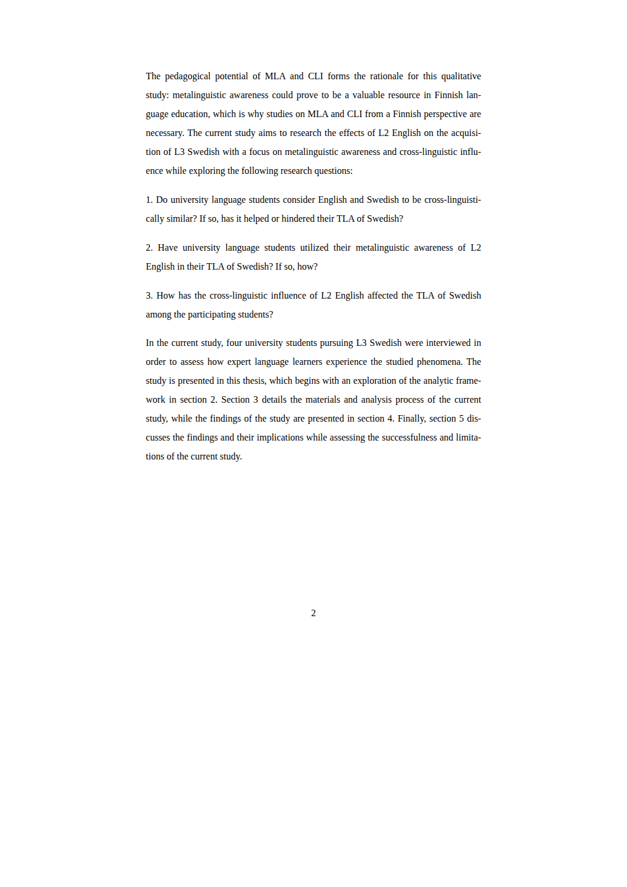The pedagogical potential of MLA and CLI forms the rationale for this qualitative study: metalinguistic awareness could prove to be a valuable resource in Finnish language education, which is why studies on MLA and CLI from a Finnish perspective are necessary. The current study aims to research the effects of L2 English on the acquisition of L3 Swedish with a focus on metalinguistic awareness and cross-linguistic influence while exploring the following research questions:
1. Do university language students consider English and Swedish to be cross-linguistically similar? If so, has it helped or hindered their TLA of Swedish?
2. Have university language students utilized their metalinguistic awareness of L2 English in their TLA of Swedish? If so, how?
3. How has the cross-linguistic influence of L2 English affected the TLA of Swedish among the participating students?
In the current study, four university students pursuing L3 Swedish were interviewed in order to assess how expert language learners experience the studied phenomena. The study is presented in this thesis, which begins with an exploration of the analytic framework in section 2. Section 3 details the materials and analysis process of the current study, while the findings of the study are presented in section 4. Finally, section 5 discusses the findings and their implications while assessing the successfulness and limitations of the current study.
2